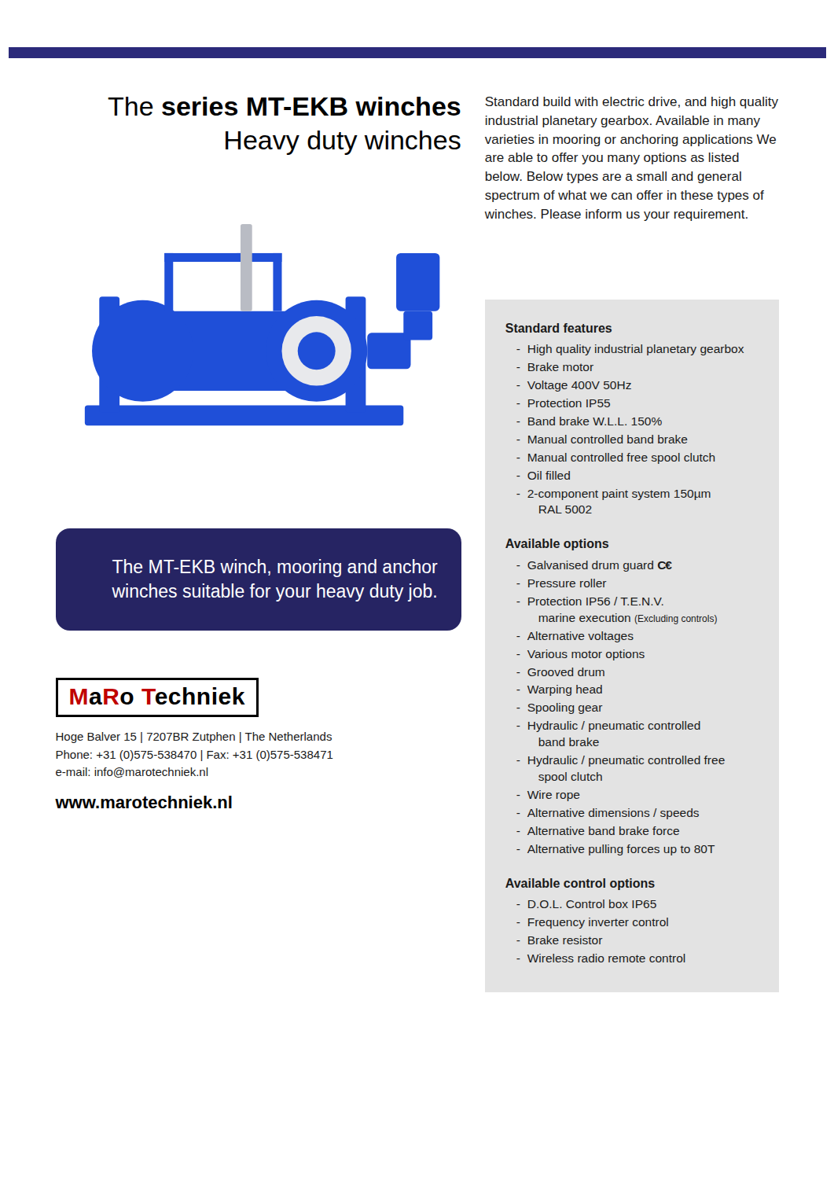The series MT-EKB winches Heavy duty winches
The MT-EKB winch, mooring and anchor winches suitable for your heavy duty job.
MaRo Techniek
Hoge Balver 15 | 7207BR Zutphen | The Netherlands
Phone: +31 (0)575-538470 | Fax: +31 (0)575-538471
e-mail: info@marotechniek.nl
www.marotechniek.nl
Standard build with electric drive, and high quality industrial planetary gearbox. Available in many varieties in mooring or anchoring applications We are able to offer you many options as listed below. Below types are a small and general spectrum of what we can offer in these types of winches. Please inform us your requirement.
Standard features
High quality industrial planetary gearbox
Brake motor
Voltage 400V 50Hz
Protection IP55
Band brake W.L.L. 150%
Manual controlled band brake
Manual controlled free spool clutch
Oil filled
2-component paint system 150µmRAL 5002
Available options
Galvanised drum guard C€
Pressure roller
Protection IP56 / T.E.N.V.marine execution (Excluding controls)
Alternative voltages
Various motor options
Grooved drum
Warping head
Spooling gear
Hydraulic / pneumatic controlledband brake
Hydraulic / pneumatic controlled freespool clutch
Wire rope
Alternative dimensions / speeds
Alternative band brake force
Alternative pulling forces up to 80T
Available control options
D.O.L. Control box IP65
Frequency inverter control
Brake resistor
Wireless radio remote control